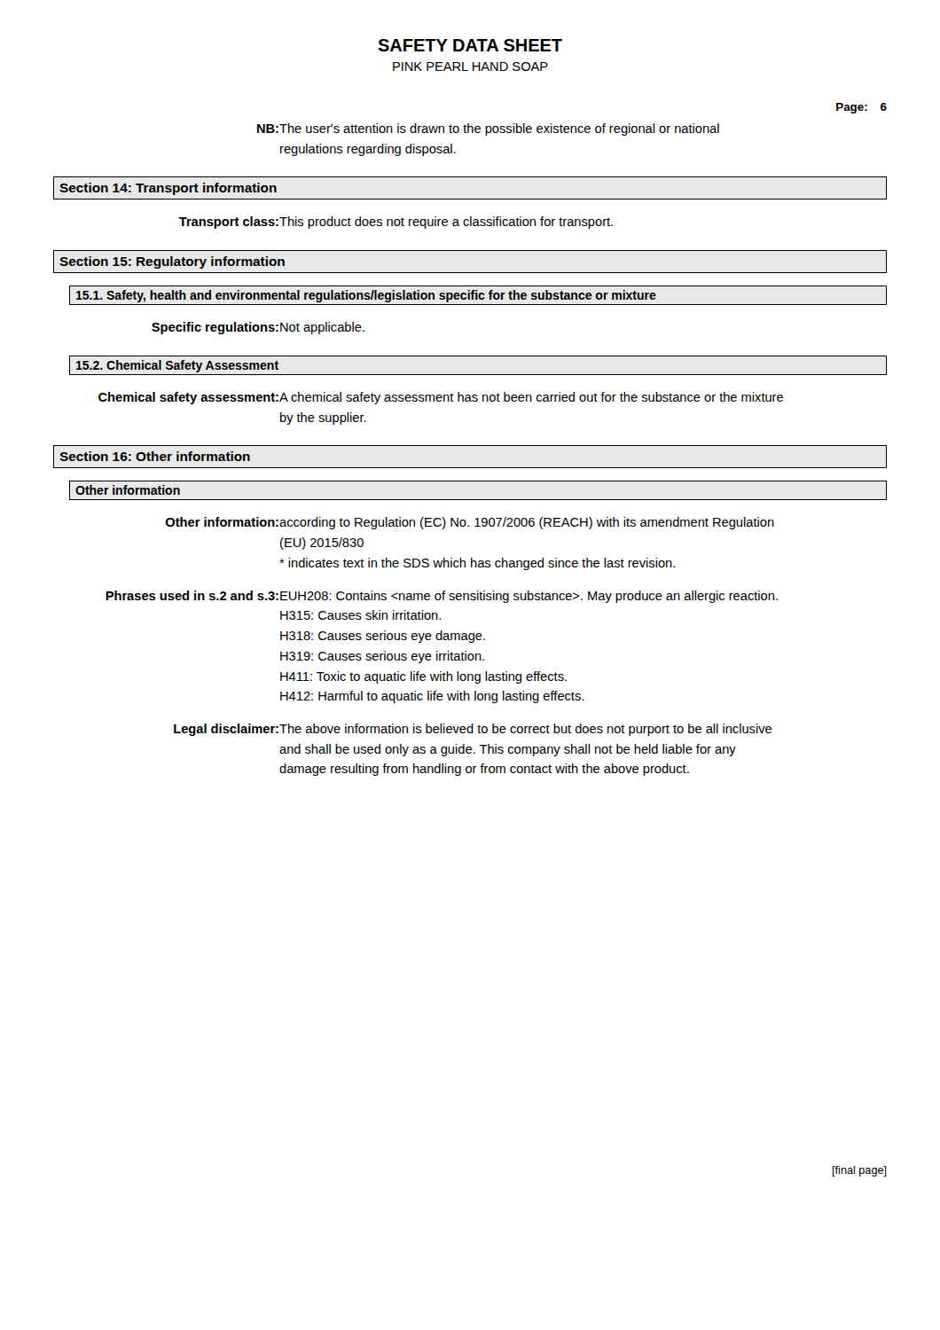SAFETY DATA SHEET
PINK PEARL HAND SOAP
Page:6
| NB: | The user's attention is drawn to the possible existence of regional or national regulations regarding disposal. |
Section 14: Transport information
| Transport class: | This product does not require a classification for transport. |
Section 15: Regulatory information
15.1. Safety, health and environmental regulations/legislation specific for the substance or mixture
| Specific regulations: | Not applicable. |
15.2. Chemical Safety Assessment
| Chemical safety assessment: | A chemical safety assessment has not been carried out for the substance or the mixture by the supplier. |
Section 16: Other information
Other information
| Other information: | according to Regulation (EC) No. 1907/2006 (REACH) with its amendment Regulation (EU) 2015/830 * indicates text in the SDS which has changed since the last revision. |
| Phrases used in s.2 and s.3: | EUH208: Contains <name of sensitising substance>. May produce an allergic reaction. H315: Causes skin irritation. H318: Causes serious eye damage. H319: Causes serious eye irritation. H411: Toxic to aquatic life with long lasting effects. H412: Harmful to aquatic life with long lasting effects. |
| Legal disclaimer: | The above information is believed to be correct but does not purport to be all inclusive and shall be used only as a guide. This company shall not be held liable for any damage resulting from handling or from contact with the above product. |
[final page]